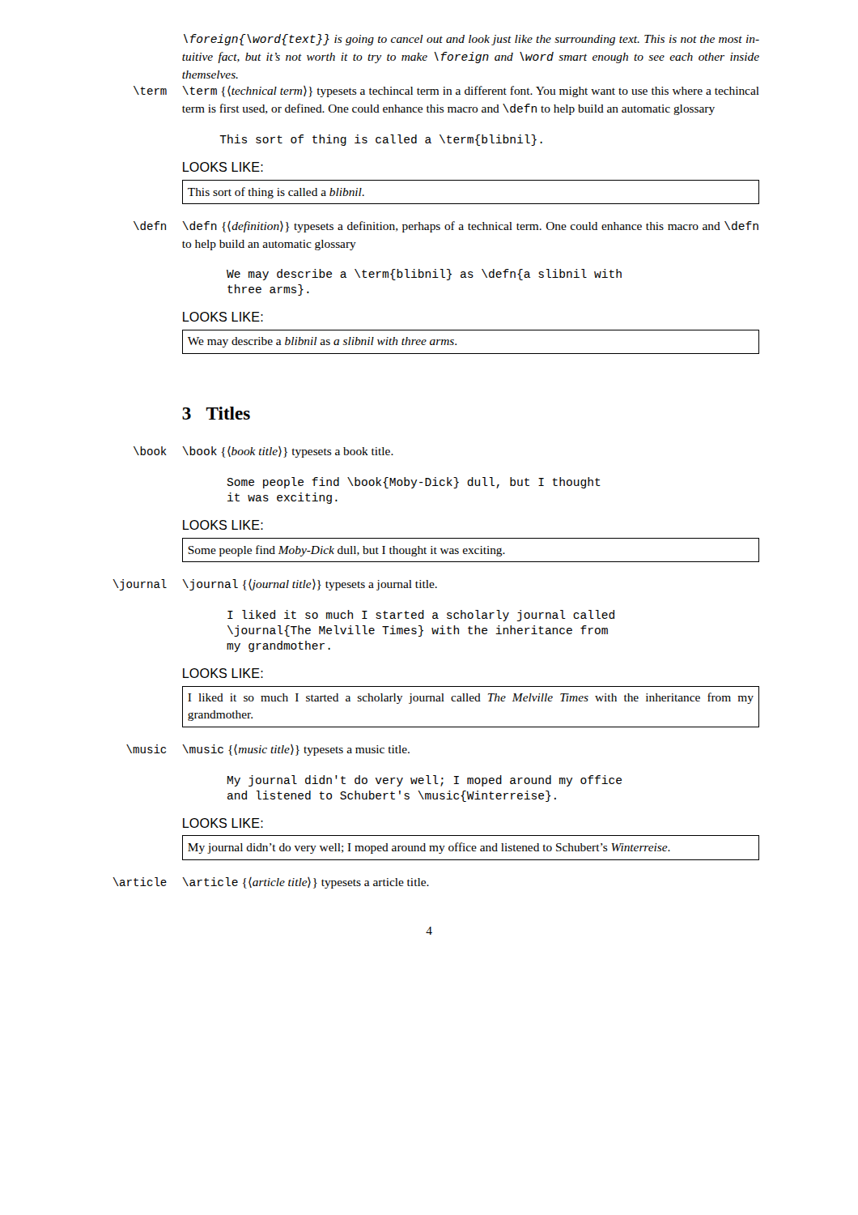\foreign{\word{text}} is going to cancel out and look just like the surrounding text. This is not the most intuitive fact, but it’s not worth it to try to make \foreign and \word smart enough to see each other inside themselves.
\term
\term {⟨technical term⟩} typesets a techincal term in a different font. You might want to use this where a techincal term is first used, or defined. One could enhance this macro and \defn to help build an automatic glossary
 This sort of thing is called a \term{blibnil}.
LOOKS LIKE:
This sort of thing is called a blibnil.
\defn
\defn {⟨definition⟩} typesets a definition, perhaps of a technical term. One could enhance this macro and \defn to help build an automatic glossary
  We may describe a \term{blibnil} as \defn{a slibnil with
  three arms}.
LOOKS LIKE:
We may describe a blibnil as a slibnil with three arms.
3 Titles
\book
\book {⟨book title⟩} typesets a book title.
  Some people find \book{Moby-Dick} dull, but I thought
  it was exciting.
LOOKS LIKE:
Some people find Moby-Dick dull, but I thought it was exciting.
\journal
\journal {⟨journal title⟩} typesets a journal title.
  I liked it so much I started a scholarly journal called
  \journal{The Melville Times} with the inheritance from
  my grandmother.
LOOKS LIKE:
I liked it so much I started a scholarly journal called The Melville Times with the inheritance from my grandmother.
\music
\music {⟨music title⟩} typesets a music title.
  My journal didn't do very well; I moped around my office
  and listened to Schubert's \music{Winterreise}.
LOOKS LIKE:
My journal didn’t do very well; I moped around my office and listened to Schubert’s Winterreise.
\article
\article {⟨article title⟩} typesets a article title.
4